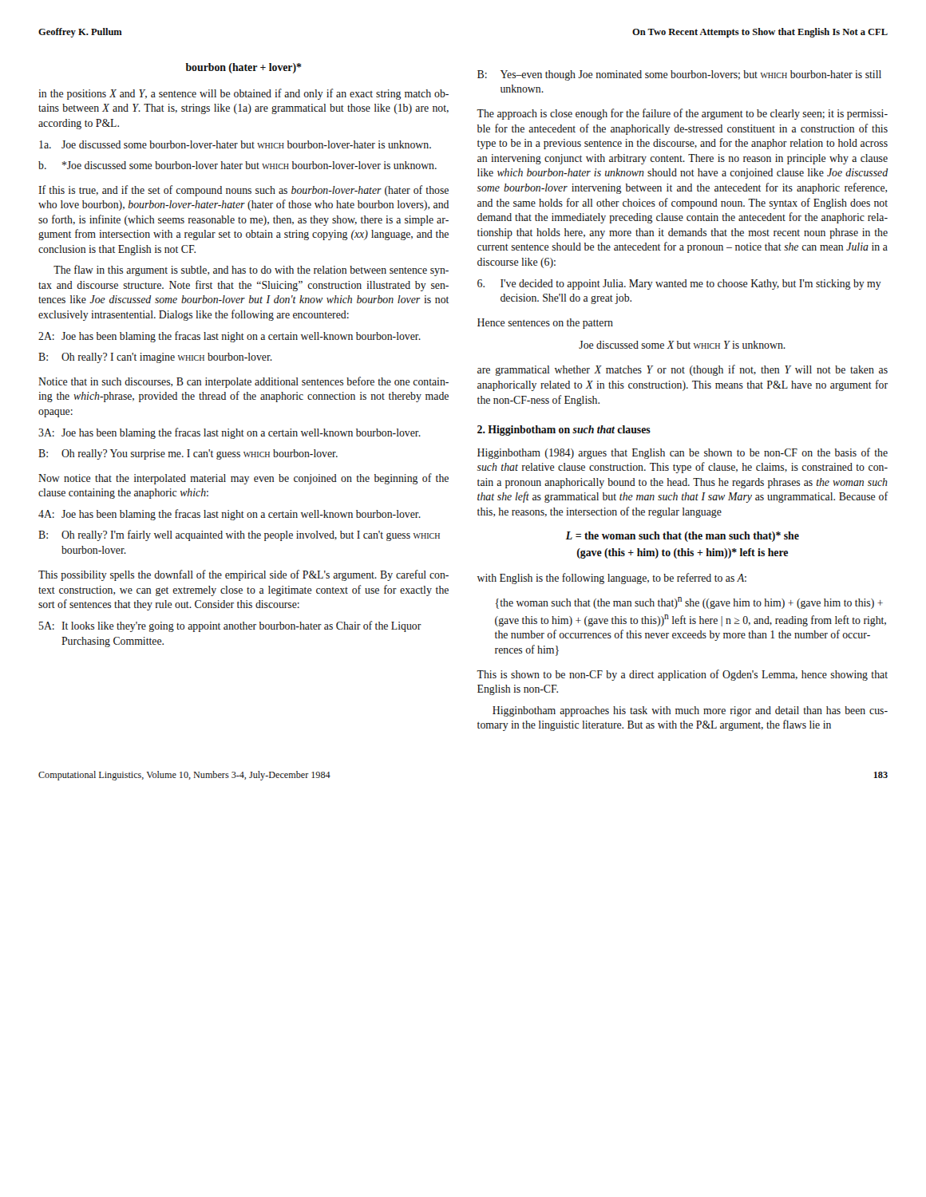Geoffrey K. Pullum On Two Recent Attempts to Show that English Is Not a CFL
bourbon (hater + lover)*
in the positions X and Y, a sentence will be obtained if and only if an exact string match obtains between X and Y. That is, strings like (1a) are grammatical but those like (1b) are not, according to P&L.
1a.
Joe discussed some bourbon-lover-hater but which bourbon-lover-hater is unknown.
b.
*Joe discussed some bourbon-lover hater but which bourbon-lover-lover is unknown.
If this is true, and if the set of compound nouns such as bourbon-lover-hater (hater of those who love bourbon), bourbon-lover-hater-hater (hater of those who hate bourbon lovers), and so forth, is infinite (which seems reasonable to me), then, as they show, there is a simple argument from intersection with a regular set to obtain a string copying (xx) language, and the conclusion is that English is not CF.
The flaw in this argument is subtle, and has to do with the relation between sentence syntax and discourse structure. Note first that the “Sluicing” construction illustrated by sentences like Joe discussed some bourbon-lover but I don't know which bourbon lover is not exclusively intrasentential. Dialogs like the following are encountered:
2A:
Joe has been blaming the fracas last night on a certain well-known bourbon-lover.
B:
Oh really? I can't imagine which bourbon-lover.
Notice that in such discourses, B can interpolate additional sentences before the one containing the which-phrase, provided the thread of the anaphoric connection is not thereby made opaque:
3A:
Joe has been blaming the fracas last night on a certain well-known bourbon-lover.
B:
Oh really? You surprise me. I can't guess which bourbon-lover.
Now notice that the interpolated material may even be conjoined on the beginning of the clause containing the anaphoric which:
4A:
Joe has been blaming the fracas last night on a certain well-known bourbon-lover.
B:
Oh really? I'm fairly well acquainted with the people involved, but I can't guess which bourbon-lover.
This possibility spells the downfall of the empirical side of P&L's argument. By careful context construction, we can get extremely close to a legitimate context of use for exactly the sort of sentences that they rule out. Consider this discourse:
5A:
It looks like they're going to appoint another bourbon-hater as Chair of the Liquor Purchasing Committee.
B:
Yes–even though Joe nominated some bourbon-lovers; but which bourbon-hater is still unknown.
The approach is close enough for the failure of the argument to be clearly seen; it is permissible for the antecedent of the anaphorically de-stressed constituent in a construction of this type to be in a previous sentence in the discourse, and for the anaphor relation to hold across an intervening conjunct with arbitrary content. There is no reason in principle why a clause like which bourbon-hater is unknown should not have a conjoined clause like Joe discussed some bourbon-lover intervening between it and the antecedent for its anaphoric reference, and the same holds for all other choices of compound noun. The syntax of English does not demand that the immediately preceding clause contain the antecedent for the anaphoric relationship that holds here, any more than it demands that the most recent noun phrase in the current sentence should be the antecedent for a pronoun – notice that she can mean Julia in a discourse like (6):
6.
I've decided to appoint Julia. Mary wanted me to choose Kathy, but I'm sticking by my decision. She'll do a great job.
Hence sentences on the pattern
Joe discussed some X but which Y is unknown.
are grammatical whether X matches Y or not (though if not, then Y will not be taken as anaphorically related to X in this construction). This means that P&L have no argument for the non-CF-ness of English.
2. Higginbotham on such that clauses
Higginbotham (1984) argues that English can be shown to be non-CF on the basis of the such that relative clause construction. This type of clause, he claims, is constrained to contain a pronoun anaphorically bound to the head. Thus he regards phrases as the woman such that she left as grammatical but the man such that I saw Mary as ungrammatical. Because of this, he reasons, the intersection of the regular language
L = the woman such that (the man such that)* she
(gave (this + him) to (this + him))* left is here
with English is the following language, to be referred to as A:
{the woman such that (the man such that)n she ((gave him to him) + (gave him to this) + (gave this to him) + (gave this to this))n left is here | n ≥ 0, and, reading from left to right, the number of occurrences of this never exceeds by more than 1 the number of occurrences of him}
This is shown to be non-CF by a direct application of Ogden's Lemma, hence showing that English is non-CF.
Higginbotham approaches his task with much more rigor and detail than has been customary in the linguistic literature. But as with the P&L argument, the flaws lie in
Computational Linguistics, Volume 10, Numbers 3-4, July-December 1984 183